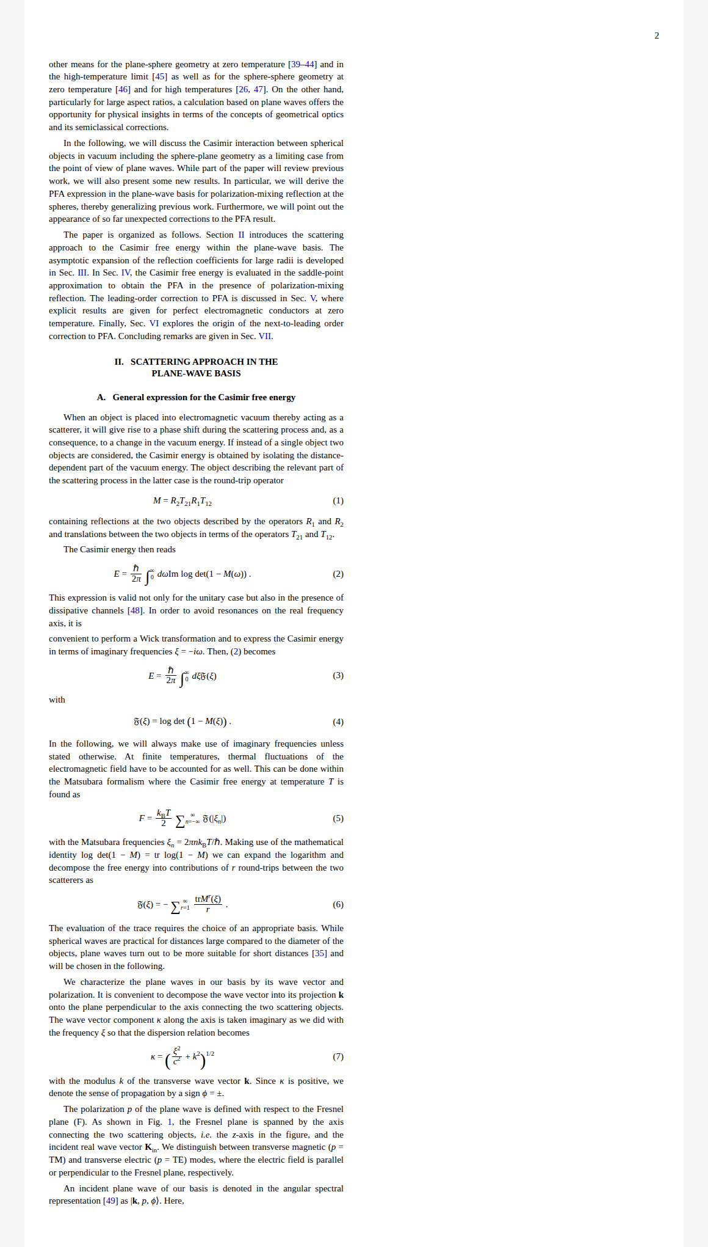2
other means for the plane-sphere geometry at zero temperature [39–44] and in the high-temperature limit [45] as well as for the sphere-sphere geometry at zero temperature [46] and for high temperatures [26, 47]. On the other hand, particularly for large aspect ratios, a calculation based on plane waves offers the opportunity for physical insights in terms of the concepts of geometrical optics and its semiclassical corrections.
In the following, we will discuss the Casimir interaction between spherical objects in vacuum including the sphere-plane geometry as a limiting case from the point of view of plane waves. While part of the paper will review previous work, we will also present some new results. In particular, we will derive the PFA expression in the plane-wave basis for polarization-mixing reflection at the spheres, thereby generalizing previous work. Furthermore, we will point out the appearance of so far unexpected corrections to the PFA result.
The paper is organized as follows. Section II introduces the scattering approach to the Casimir free energy within the plane-wave basis. The asymptotic expansion of the reflection coefficients for large radii is developed in Sec. III. In Sec. IV, the Casimir free energy is evaluated in the saddle-point approximation to obtain the PFA in the presence of polarization-mixing reflection. The leading-order correction to PFA is discussed in Sec. V, where explicit results are given for perfect electromagnetic conductors at zero temperature. Finally, Sec. VI explores the origin of the next-to-leading order correction to PFA. Concluding remarks are given in Sec. VII.
II. Scattering approach in the
plane-wave basis
A. General expression for the Casimir free energy
When an object is placed into electromagnetic vacuum thereby acting as a scatterer, it will give rise to a phase shift during the scattering process and, as a consequence, to a change in the vacuum energy. If instead of a single object two objects are considered, the Casimir energy is obtained by isolating the distance-dependent part of the vacuum energy. The object describing the relevant part of the scattering process in the latter case is the round-trip operator
M = R2T21R1T12
(1)
containing reflections at the two objects described by the operators R1 and R2 and translations between the two objects in terms of the operators T21 and T12.
The Casimir energy then reads
E = ℏ 2π ∫∞0 dω Im log det(1 − M(ω)) .
(2)
This expression is valid not only for the unitary case but also in the presence of dissipative channels [48]. In order to avoid resonances on the real frequency axis, it is
convenient to perform a Wick transformation and to express the Casimir energy in terms of imaginary frequencies ξ = −iω. Then, (2) becomes
E = ℏ 2π ∫∞0 dξ 𝔉(ξ)
(3)
with
𝔉(ξ) = log det (1 − M(ξ)) .
(4)
In the following, we will always make use of imaginary frequencies unless stated otherwise. At finite temperatures, thermal fluctuations of the electromagnetic field have to be accounted for as well. This can be done within the Matsubara formalism where the Casimir free energy at temperature T is found as
F = kBT 2 ∑∞n=−∞ 𝔉(|ξn|)
(5)
with the Matsubara frequencies ξn = 2πnkBT/ℏ. Making use of the mathematical identity log det(1 − M) = tr log(1 − M) we can expand the logarithm and decompose the free energy into contributions of r round-trips between the two scatterers as
𝔉(ξ) = − ∑∞r=1 trMr(ξ) r .
(6)
The evaluation of the trace requires the choice of an appropriate basis. While spherical waves are practical for distances large compared to the diameter of the objects, plane waves turn out to be more suitable for short distances [35] and will be chosen in the following.
We characterize the plane waves in our basis by its wave vector and polarization. It is convenient to decompose the wave vector into its projection k onto the plane perpendicular to the axis connecting the two scattering objects. The wave vector component κ along the axis is taken imaginary as we did with the frequency ξ so that the dispersion relation becomes
κ = (ξ2 c2 + k2)1/2
(7)
with the modulus k of the transverse wave vector k. Since κ is positive, we denote the sense of propagation by a sign ϕ = ±.
The polarization p of the plane wave is defined with respect to the Fresnel plane (F). As shown in Fig. 1, the Fresnel plane is spanned by the axis connecting the two scattering objects, i.e. the z-axis in the figure, and the incident real wave vector Kin. We distinguish between transverse magnetic (p = TM) and transverse electric (p = TE) modes, where the electric field is parallel or perpendicular to the Fresnel plane, respectively.
An incident plane wave of our basis is denoted in the angular spectral representation [49] as |k, p, ϕ⟩. Here,